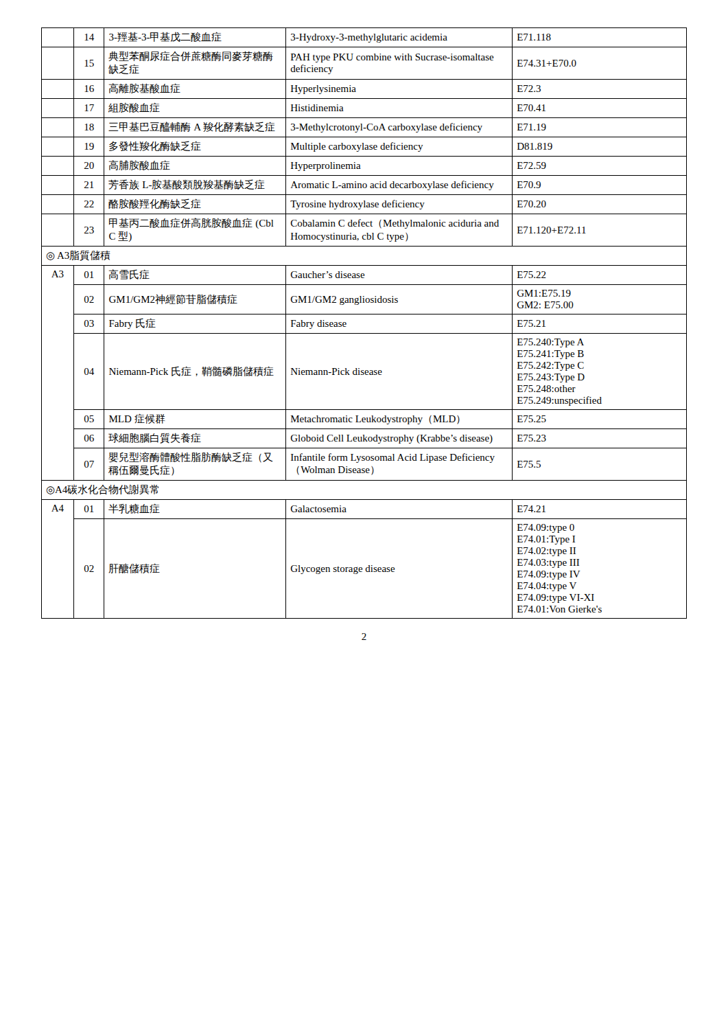| | 14 | 3-羥基-3-甲基戊二酸血症 | 3-Hydroxy-3-methylglutaric acidemia | E71.118 |
| | 15 | 典型苯酮尿症合併蔗糖酶同麥芽糖酶缺乏症 | PAH type PKU combine with Sucrase-isomaltase deficiency | E74.31+E70.0 |
| | 16 | 高離胺基酸血症 | Hyperlysinemia | E72.3 |
| | 17 | 組胺酸血症 | Histidinemia | E70.41 |
| | 18 | 三甲基巴豆醯輔酶 A 羧化酵素缺乏症 | 3-Methylcrotonyl-CoA carboxylase deficiency | E71.19 |
| | 19 | 多發性羧化酶缺乏症 | Multiple carboxylase deficiency | D81.819 |
| | 20 | 高脯胺酸血症 | Hyperprolinemia | E72.59 |
| | 21 | 芳香族 L-胺基酸類脫羧基酶缺乏症 | Aromatic L-amino acid decarboxylase deficiency | E70.9 |
| | 22 | 酪胺酸羥化酶缺乏症 | Tyrosine hydroxylase deficiency | E70.20 |
| | 23 | 甲基丙二酸血症併高胱胺酸血症 (Cbl C 型) | Cobalamin C defect（Methylmalonic aciduria and Homocystinuria, cbl C type） | E71.120+E72.11 |
| ◎ A3脂質儲積 |
| A3 | 01 | 高雪氏症 | Gaucher’s disease | E75.22 |
| 02 | GM1/GM2神經節苷脂儲積症 | GM1/GM2 gangliosidosis | GM1:E75.19 GM2: E75.00 |
| 03 | Fabry 氏症 | Fabry disease | E75.21 |
| 04 | Niemann-Pick 氏症，鞘髓磷脂儲積症 | Niemann-Pick disease | E75.240:Type A E75.241:Type B E75.242:Type C E75.243:Type D E75.248:other E75.249:unspecified |
| 05 | MLD 症候群 | Metachromatic Leukodystrophy（MLD） | E75.25 |
| 06 | 球細胞腦白質失養症 | Globoid Cell Leukodystrophy (Krabbe’s disease) | E75.23 |
| 07 | 嬰兒型溶酶體酸性脂肪酶缺乏症（又稱伍爾曼氏症） | Infantile form Lysosomal Acid Lipase Deficiency（Wolman Disease） | E75.5 |
| ◎A4碳水化合物代謝異常 |
| A4 | 01 | 半乳糖血症 | Galactosemia | E74.21 |
| 02 | 肝醣儲積症 | Glycogen storage disease | E74.09:type 0 E74.01:Type I E74.02:type II E74.03:type III E74.09:type IV E74.04:type V E74.09:type VI-XI E74.01:Von Gierke's |
2